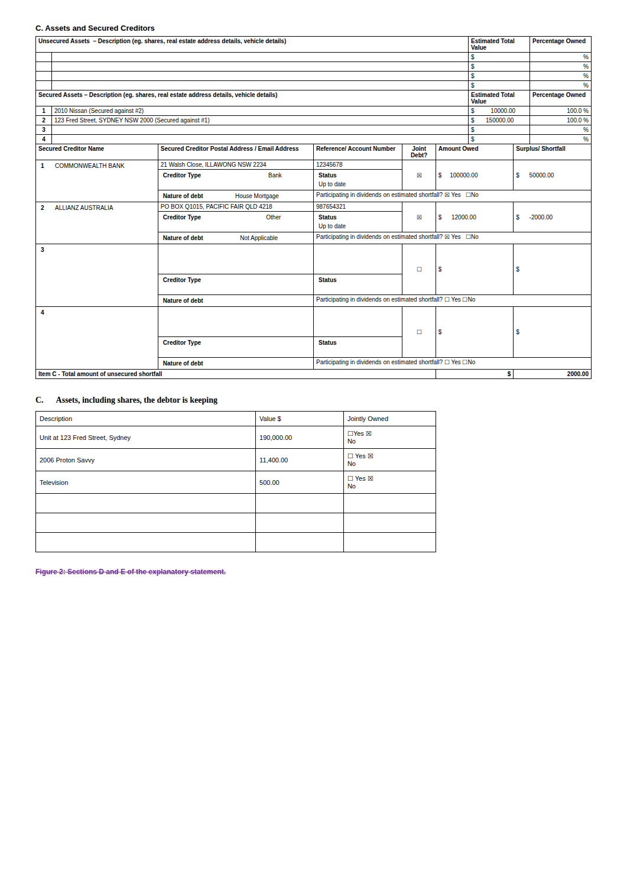C. Assets and Secured Creditors
| Unsecured Assets – Description (eg. shares, real estate address details, vehicle details) | Estimated Total Value | Percentage Owned |
| | | $ | % |
| | | $ | % |
| | | $ | % |
| | | $ | % |
| Secured Assets – Description (eg. shares, real estate address details, vehicle details) | Estimated Total Value | Percentage Owned |
| 1 | 2010 Nissan (Secured against #2) | $ 10000.00 | 100.0 % |
| 2 | 123 Fred Street, SYDNEY NSW 2000 (Secured against #1) | $ 150000.00 | 100.0 % |
| 3 | | $ | % |
| 4 | | $ | % |
| Secured Creditor Name | Secured Creditor Postal Address / Email Address | Reference/ Account Number | Joint Debt? | Amount Owed | Surplus/ Shortfall |
| / 1 / COMMONWEALTH BANK / | 21 Walsh Close, ILLAWONG NSW 2234 | 12345678 | ☒ | $ 100000.00 | $ 50000.00 |
| / Creditor Type / Bank / | / Status / / Up to date / |
| / Nature of debt / House Mortgage / | Participating in dividends on estimated shortfall? ☒ Yes ☐ No |
| / 2 / ALLIANZ AUSTRALIA / | PO BOX Q1015, PACIFIC FAIR QLD 4218 | 987654321 | ☒ | $ 12000.00 | $ -2000.00 |
| / Creditor Type / Other / | / Status / / Up to date / |
| / Nature of debt / Not Applicable / | Participating in dividends on estimated shortfall? ☒ Yes ☐ No |
| / 3 / / | | | ☐ | $ | $ |
| / Creditor Type / / | / Status / |
| / Nature of debt / / | Participating in dividends on estimated shortfall? ☐ Yes ☐ No |
| / 4 / / | | | ☐ | $ | $ |
| / Creditor Type / / | / Status / |
| / Nature of debt / / | Participating in dividends on estimated shortfall? ☐ Yes ☐ No |
| Item C - Total amount of unsecured shortfall | $ | 2000.00 |
C. Assets, including shares, the debtor is keeping
| Description | Value $ | Jointly Owned |
| --- | --- | --- |
| Unit at 123 Fred Street, Sydney | 190,000.00 | ☐ Yes ☒ No |
| 2006 Proton Savvy | 11,400.00 | ☐ Yes ☒ No |
| Television | 500.00 | ☐ Yes ☒ No |
Figure 2: Sections D and E of the explanatory statement.